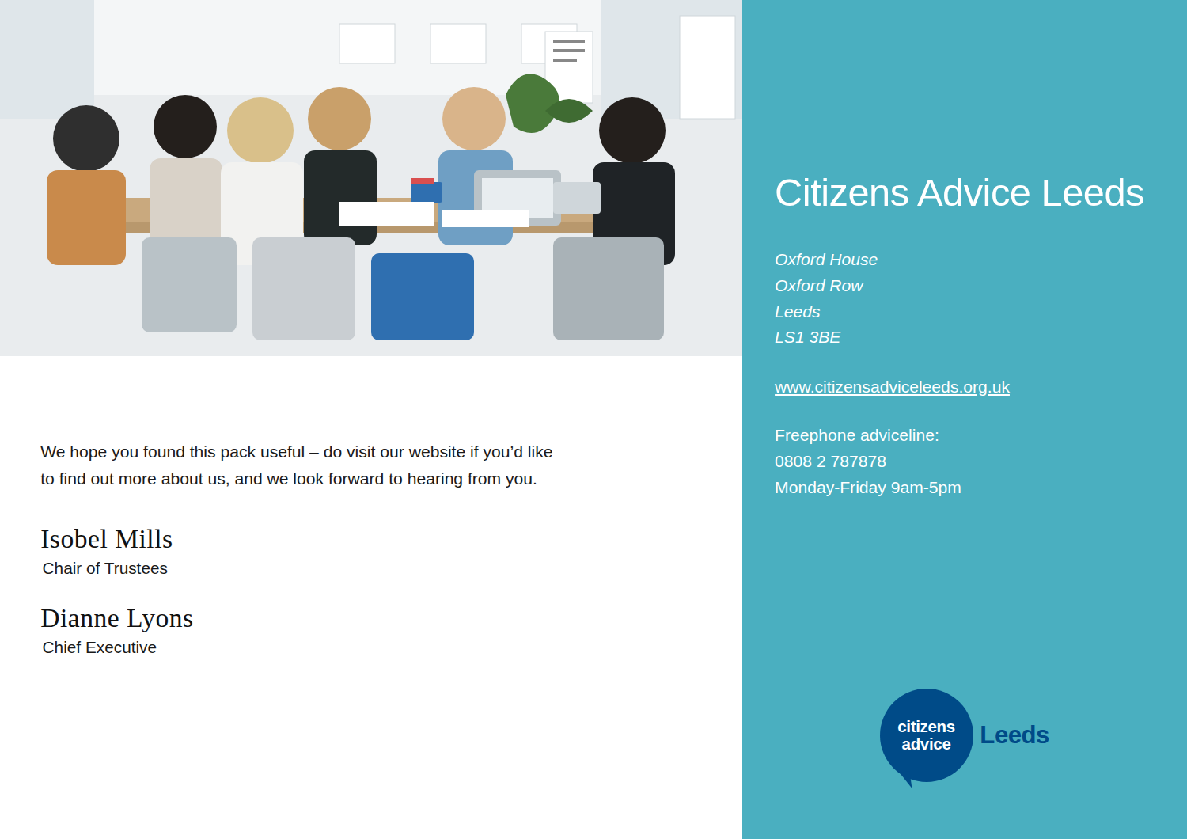We hope you found this pack useful – do visit our website if you’d like to find out more about us, and we look forward to hearing from you.
Isobel Mills
Chair of Trustees
Dianne Lyons
Chief Executive
Citizens Advice Leeds
Oxford House
Oxford Row
Leeds
LS1 3BE
www.citizensadviceleeds.org.uk
Freephone adviceline:
0808 2 787878
Monday-Friday 9am-5pm
citizens advice
Leeds